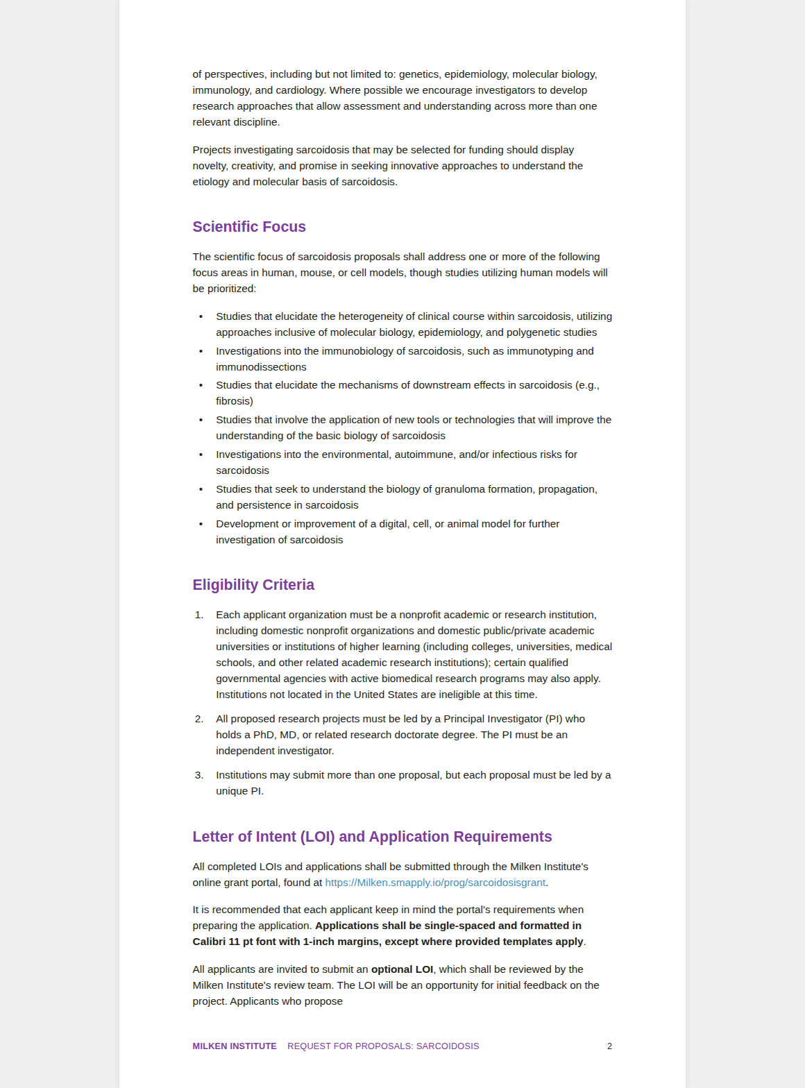of perspectives, including but not limited to: genetics, epidemiology, molecular biology, immunology, and cardiology. Where possible we encourage investigators to develop research approaches that allow assessment and understanding across more than one relevant discipline.
Projects investigating sarcoidosis that may be selected for funding should display novelty, creativity, and promise in seeking innovative approaches to understand the etiology and molecular basis of sarcoidosis.
Scientific Focus
The scientific focus of sarcoidosis proposals shall address one or more of the following focus areas in human, mouse, or cell models, though studies utilizing human models will be prioritized:
Studies that elucidate the heterogeneity of clinical course within sarcoidosis, utilizing approaches inclusive of molecular biology, epidemiology, and polygenetic studies
Investigations into the immunobiology of sarcoidosis, such as immunotyping and immunodissections
Studies that elucidate the mechanisms of downstream effects in sarcoidosis (e.g., fibrosis)
Studies that involve the application of new tools or technologies that will improve the understanding of the basic biology of sarcoidosis
Investigations into the environmental, autoimmune, and/or infectious risks for sarcoidosis
Studies that seek to understand the biology of granuloma formation, propagation, and persistence in sarcoidosis
Development or improvement of a digital, cell, or animal model for further investigation of sarcoidosis
Eligibility Criteria
Each applicant organization must be a nonprofit academic or research institution, including domestic nonprofit organizations and domestic public/private academic universities or institutions of higher learning (including colleges, universities, medical schools, and other related academic research institutions); certain qualified governmental agencies with active biomedical research programs may also apply. Institutions not located in the United States are ineligible at this time.
All proposed research projects must be led by a Principal Investigator (PI) who holds a PhD, MD, or related research doctorate degree. The PI must be an independent investigator.
Institutions may submit more than one proposal, but each proposal must be led by a unique PI.
Letter of Intent (LOI) and Application Requirements
All completed LOIs and applications shall be submitted through the Milken Institute's online grant portal, found at https://Milken.smapply.io/prog/sarcoidosisgrant.
It is recommended that each applicant keep in mind the portal's requirements when preparing the application. Applications shall be single-spaced and formatted in Calibri 11 pt font with 1-inch margins, except where provided templates apply.
All applicants are invited to submit an optional LOI, which shall be reviewed by the Milken Institute's review team. The LOI will be an opportunity for initial feedback on the project. Applicants who propose
MILKEN INSTITUTE REQUEST FOR PROPOSALS: SARCOIDOSIS
2